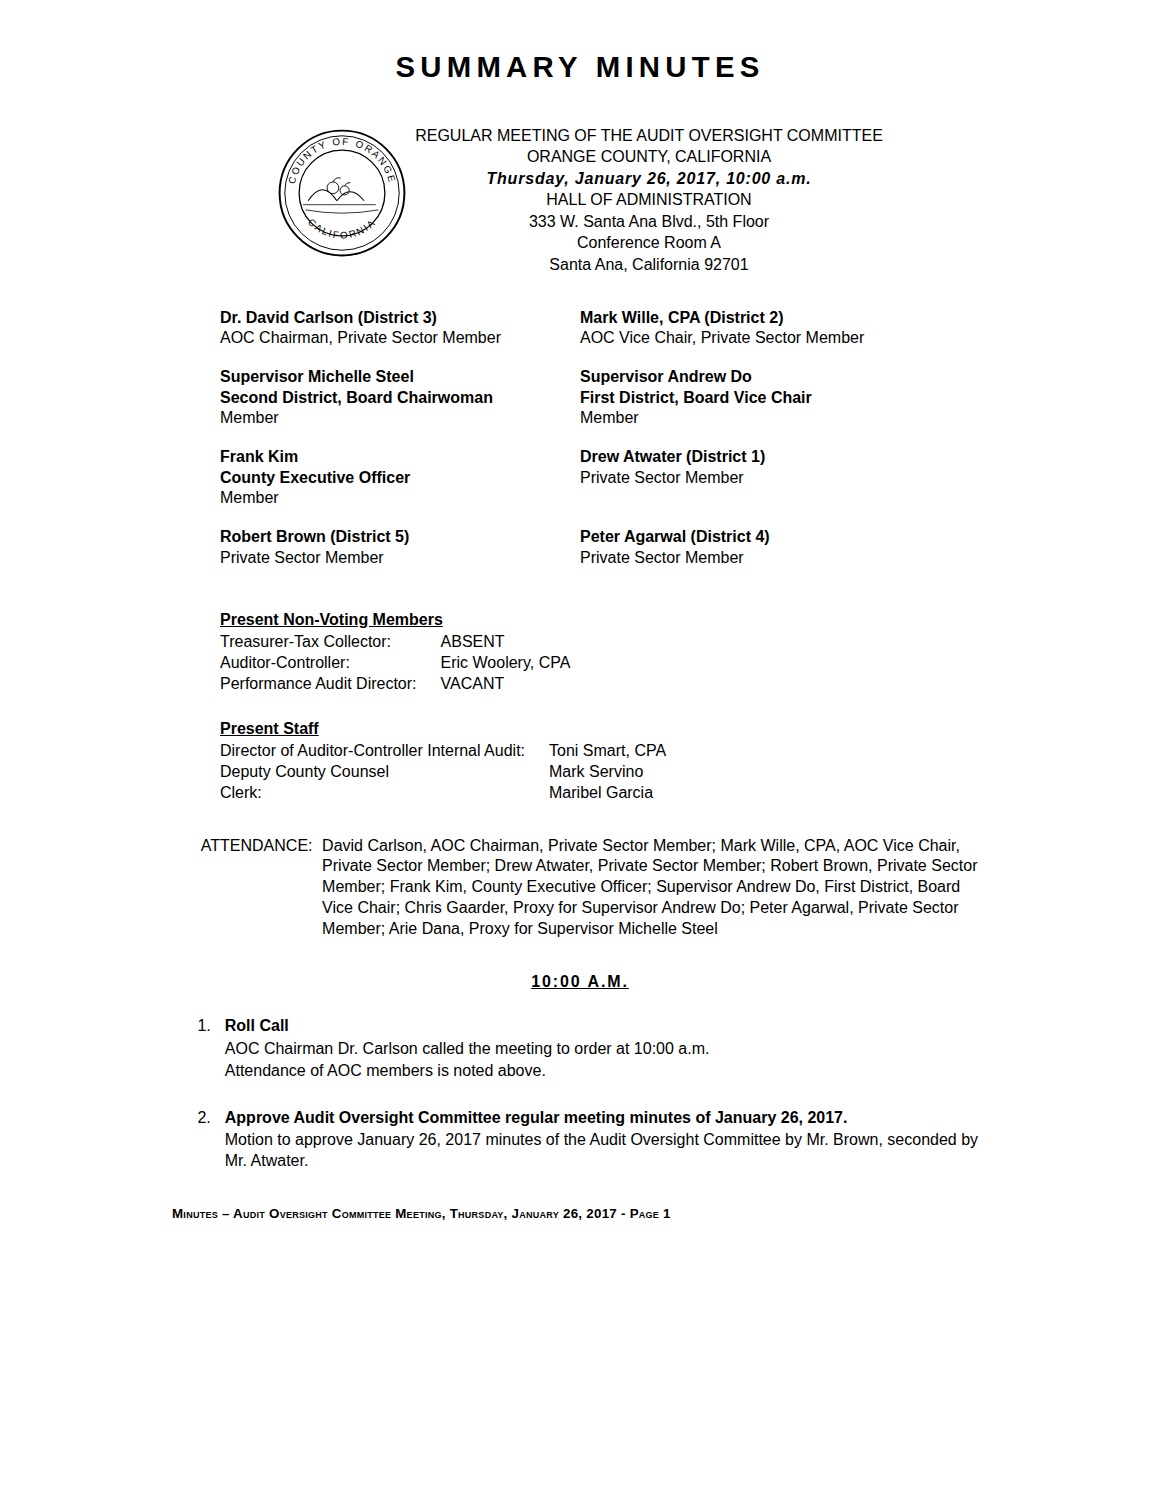SUMMARY MINUTES
COUNTY OF ORANGE CALIFORNIA
REGULAR MEETING OF THE AUDIT OVERSIGHT COMMITTEE
ORANGE COUNTY, CALIFORNIA
Thursday, January 26, 2017, 10:00 a.m.
HALL OF ADMINISTRATION
333 W. Santa Ana Blvd., 5th Floor
Conference Room A
Santa Ana, California 92701
| Dr. David Carlson (District 3) AOC Chairman, Private Sector Member | Mark Wille, CPA (District 2) AOC Vice Chair, Private Sector Member |
| Supervisor Michelle Steel Second District, Board Chairwoman Member | Supervisor Andrew Do First District, Board Vice Chair Member |
| Frank Kim County Executive Officer Member | Drew Atwater (District 1) Private Sector Member |
| Robert Brown (District 5) Private Sector Member | Peter Agarwal (District 4) Private Sector Member |
Present Non-Voting Members
| Treasurer-Tax Collector: | ABSENT |
| Auditor-Controller: | Eric Woolery, CPA |
| Performance Audit Director: | VACANT |
Present Staff
| Director of Auditor-Controller Internal Audit: | Toni Smart, CPA |
| Deputy County Counsel | Mark Servino |
| Clerk: | Maribel Garcia |
ATTENDANCE:
David Carlson, AOC Chairman, Private Sector Member; Mark Wille, CPA, AOC Vice Chair, Private Sector Member; Drew Atwater, Private Sector Member; Robert Brown, Private Sector Member; Frank Kim, County Executive Officer; Supervisor Andrew Do, First District, Board Vice Chair; Chris Gaarder, Proxy for Supervisor Andrew Do; Peter Agarwal, Private Sector Member; Arie Dana, Proxy for Supervisor Michelle Steel
10:00 A.M.
Roll Call
AOC Chairman Dr. Carlson called the meeting to order at 10:00 a.m.
Attendance of AOC members is noted above.
Approve Audit Oversight Committee regular meeting minutes of January 26, 2017.
Motion to approve January 26, 2017 minutes of the Audit Oversight Committee by Mr. Brown, seconded by Mr. Atwater.
Minutes – Audit Oversight Committee Meeting, Thursday, January 26, 2017 - Page 1